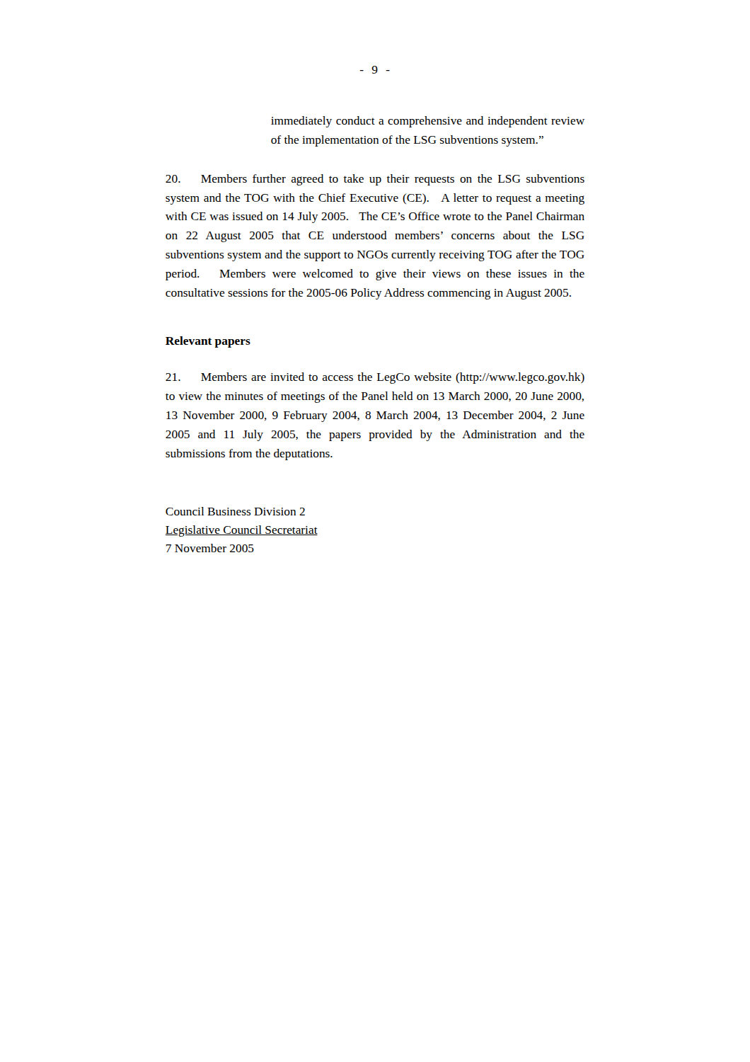- 9 -
immediately conduct a comprehensive and independent review of the implementation of the LSG subventions system.”
20. Members further agreed to take up their requests on the LSG subventions system and the TOG with the Chief Executive (CE). A letter to request a meeting with CE was issued on 14 July 2005. The CE’s Office wrote to the Panel Chairman on 22 August 2005 that CE understood members’ concerns about the LSG subventions system and the support to NGOs currently receiving TOG after the TOG period. Members were welcomed to give their views on these issues in the consultative sessions for the 2005-06 Policy Address commencing in August 2005.
Relevant papers
21. Members are invited to access the LegCo website (http://www.legco.gov.hk) to view the minutes of meetings of the Panel held on 13 March 2000, 20 June 2000, 13 November 2000, 9 February 2004, 8 March 2004, 13 December 2004, 2 June 2005 and 11 July 2005, the papers provided by the Administration and the submissions from the deputations.
Council Business Division 2
Legislative Council Secretariat
7 November 2005